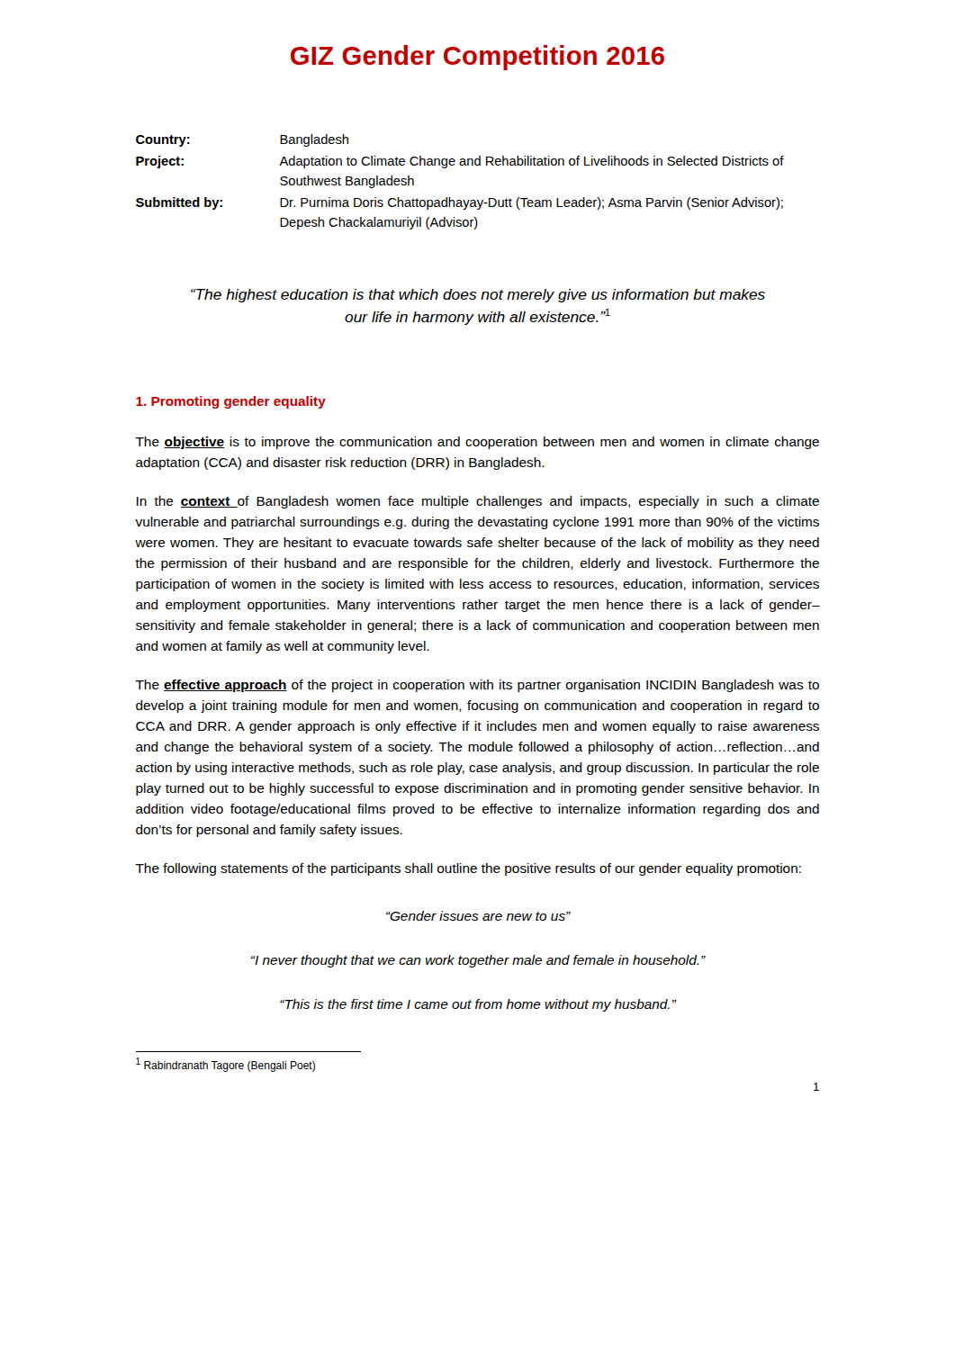GIZ Gender Competition 2016
| Country: | Bangladesh |
| Project: | Adaptation to Climate Change and Rehabilitation of Livelihoods in Selected Districts of Southwest Bangladesh |
| Submitted by: | Dr. Purnima Doris Chattopadhayay-Dutt (Team Leader); Asma Parvin (Senior Advisor); Depesh Chackalamuriyil (Advisor) |
“The highest education is that which does not merely give us information but makes our life in harmony with all existence.”1
1. Promoting gender equality
The objective is to improve the communication and cooperation between men and women in climate change adaptation (CCA) and disaster risk reduction (DRR) in Bangladesh.
In the context of Bangladesh women face multiple challenges and impacts, especially in such a climate vulnerable and patriarchal surroundings e.g. during the devastating cyclone 1991 more than 90% of the victims were women. They are hesitant to evacuate towards safe shelter because of the lack of mobility as they need the permission of their husband and are responsible for the children, elderly and livestock. Furthermore the participation of women in the society is limited with less access to resources, education, information, services and employment opportunities. Many interventions rather target the men hence there is a lack of gender–sensitivity and female stakeholder in general; there is a lack of communication and cooperation between men and women at family as well at community level.
The effective approach of the project in cooperation with its partner organisation INCIDIN Bangladesh was to develop a joint training module for men and women, focusing on communication and cooperation in regard to CCA and DRR. A gender approach is only effective if it includes men and women equally to raise awareness and change the behavioral system of a society. The module followed a philosophy of action…reflection…and action by using interactive methods, such as role play, case analysis, and group discussion. In particular the role play turned out to be highly successful to expose discrimination and in promoting gender sensitive behavior. In addition video footage/educational films proved to be effective to internalize information regarding dos and don’ts for personal and family safety issues.
The following statements of the participants shall outline the positive results of our gender equality promotion:
“Gender issues are new to us”
“I never thought that we can work together male and female in household.”
“This is the first time I came out from home without my husband.”
1 Rabindranath Tagore (Bengali Poet)
1